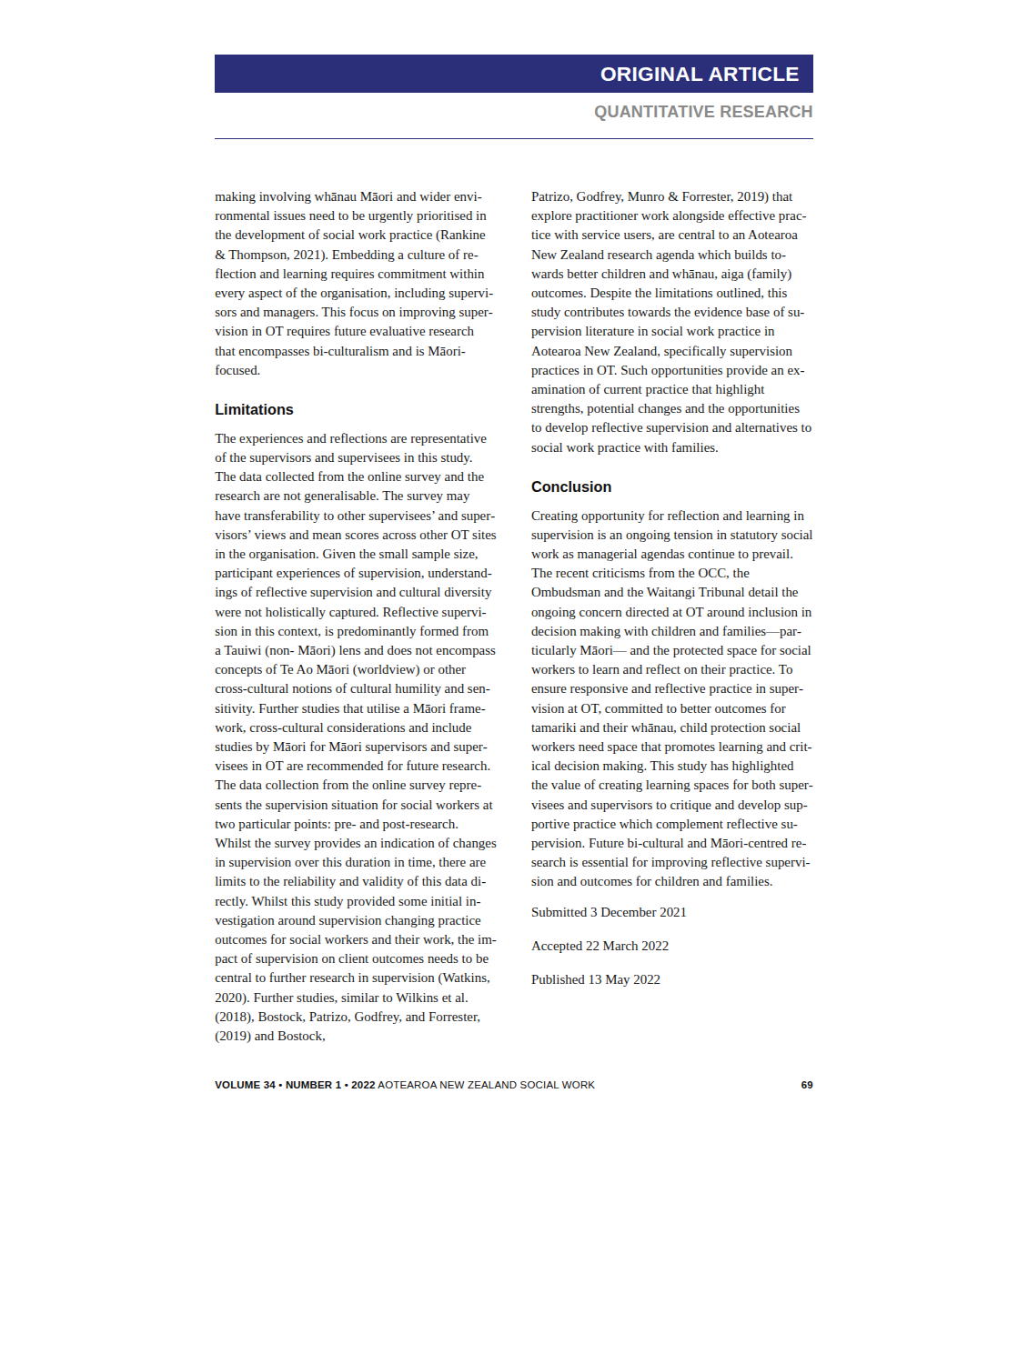ORIGINAL ARTICLE
QUANTITATIVE RESEARCH
making involving whānau Māori and wider environmental issues need to be urgently prioritised in the development of social work practice (Rankine & Thompson, 2021). Embedding a culture of reflection and learning requires commitment within every aspect of the organisation, including supervisors and managers. This focus on improving supervision in OT requires future evaluative research that encompasses bi-culturalism and is Māori-focused.
Limitations
The experiences and reflections are representative of the supervisors and supervisees in this study. The data collected from the online survey and the research are not generalisable. The survey may have transferability to other supervisees’ and supervisors’ views and mean scores across other OT sites in the organisation. Given the small sample size, participant experiences of supervision, understandings of reflective supervision and cultural diversity were not holistically captured. Reflective supervision in this context, is predominantly formed from a Tauiwi (non- Māori) lens and does not encompass concepts of Te Ao Māori (worldview) or other cross-cultural notions of cultural humility and sensitivity. Further studies that utilise a Māori framework, cross-cultural considerations and include studies by Māori for Māori supervisors and supervisees in OT are recommended for future research. The data collection from the online survey represents the supervision situation for social workers at two particular points: pre- and post-research. Whilst the survey provides an indication of changes in supervision over this duration in time, there are limits to the reliability and validity of this data directly. Whilst this study provided some initial investigation around supervision changing practice outcomes for social workers and their work, the impact of supervision on client outcomes needs to be central to further research in supervision (Watkins, 2020). Further studies, similar to Wilkins et al. (2018), Bostock, Patrizo, Godfrey, and Forrester, (2019) and Bostock,
Patrizo, Godfrey, Munro & Forrester, 2019) that explore practitioner work alongside effective practice with service users, are central to an Aotearoa New Zealand research agenda which builds towards better children and whānau, aiga (family) outcomes. Despite the limitations outlined, this study contributes towards the evidence base of supervision literature in social work practice in Aotearoa New Zealand, specifically supervision practices in OT. Such opportunities provide an examination of current practice that highlight strengths, potential changes and the opportunities to develop reflective supervision and alternatives to social work practice with families.
Conclusion
Creating opportunity for reflection and learning in supervision is an ongoing tension in statutory social work as managerial agendas continue to prevail. The recent criticisms from the OCC, the Ombudsman and the Waitangi Tribunal detail the ongoing concern directed at OT around inclusion in decision making with children and families—particularly Māori— and the protected space for social workers to learn and reflect on their practice. To ensure responsive and reflective practice in supervision at OT, committed to better outcomes for tamariki and their whānau, child protection social workers need space that promotes learning and critical decision making. This study has highlighted the value of creating learning spaces for both supervisees and supervisors to critique and develop supportive practice which complement reflective supervision. Future bi-cultural and Māori-centred research is essential for improving reflective supervision and outcomes for children and families.
Submitted 3 December 2021
Accepted 22 March 2022
Published 13 May 2022
VOLUME 34 • NUMBER 1 • 2022 AOTEAROA NEW ZEALAND SOCIAL WORK
69